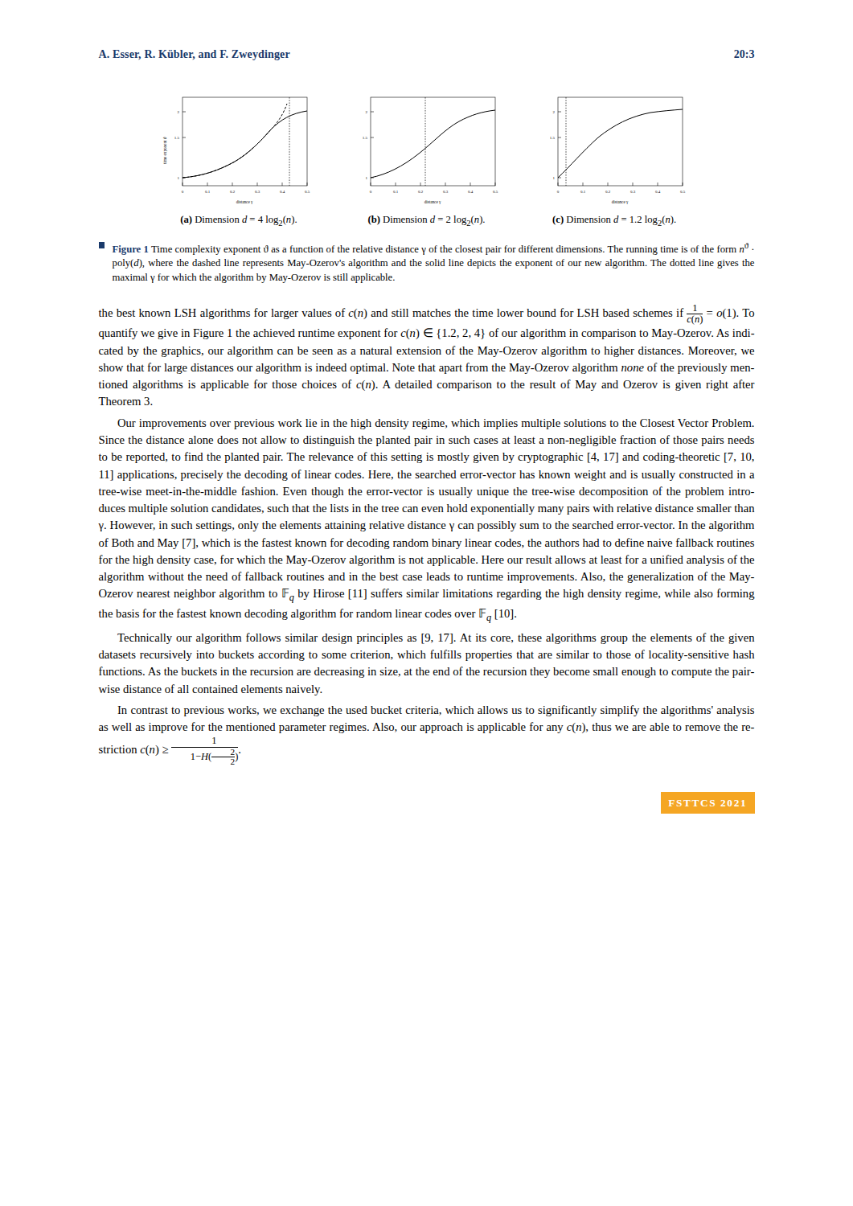A. Esser, R. Kübler, and F. Zweydinger 20:3
time exponent ϑ 1 1.5 2 0 0.1 0.2 0.3 0.4 0.5 distance γ
(a) Dimension d = 4 log2(n).
1 1.5 2 0 0.1 0.2 0.3 0.4 0.5 distance γ
(b) Dimension d = 2 log2(n).
1 1.5 2 0 0.1 0.2 0.3 0.4 0.5 distance γ
(c) Dimension d = 1.2 log2(n).
Figure 1 Time complexity exponent ϑ as a function of the relative distance γ of the closest pair for different dimensions. The running time is of the form nϑ · poly(d), where the dashed line represents May-Ozerov's algorithm and the solid line depicts the exponent of our new algorithm. The dotted line gives the maximal γ for which the algorithm by May-Ozerov is still applicable.
the best known LSH algorithms for larger values of c(n) and still matches the time lower bound for LSH based schemes if 1 c(n) = o(1). To quantify we give in Figure 1 the achieved runtime exponent for c(n) ∈ {1.2, 2, 4} of our algorithm in comparison to May-Ozerov. As indicated by the graphics, our algorithm can be seen as a natural extension of the May-Ozerov algorithm to higher distances. Moreover, we show that for large distances our algorithm is indeed optimal. Note that apart from the May-Ozerov algorithm none of the previously mentioned algorithms is applicable for those choices of c(n). A detailed comparison to the result of May and Ozerov is given right after Theorem 3.
Our improvements over previous work lie in the high density regime, which implies multiple solutions to the Closest Vector Problem. Since the distance alone does not allow to distinguish the planted pair in such cases at least a non-negligible fraction of those pairs needs to be reported, to find the planted pair. The relevance of this setting is mostly given by cryptographic [4, 17] and coding-theoretic [7, 10, 11] applications, precisely the decoding of linear codes. Here, the searched error-vector has known weight and is usually constructed in a tree-wise meet-in-the-middle fashion. Even though the error-vector is usually unique the tree-wise decomposition of the problem introduces multiple solution candidates, such that the lists in the tree can even hold exponentially many pairs with relative distance smaller than γ. However, in such settings, only the elements attaining relative distance γ can possibly sum to the searched error-vector. In the algorithm of Both and May [7], which is the fastest known for decoding random binary linear codes, the authors had to define naive fallback routines for the high density case, for which the May-Ozerov algorithm is not applicable. Here our result allows at least for a unified analysis of the algorithm without the need of fallback routines and in the best case leads to runtime improvements. Also, the generalization of the May-Ozerov nearest neighbor algorithm to 𝔽q by Hirose [11] suffers similar limitations regarding the high density regime, while also forming the basis for the fastest known decoding algorithm for random linear codes over 𝔽q [10].
Technically our algorithm follows similar design principles as [9, 17]. At its core, these algorithms group the elements of the given datasets recursively into buckets according to some criterion, which fulfills properties that are similar to those of locality-sensitive hash functions. As the buckets in the recursion are decreasing in size, at the end of the recursion they become small enough to compute the pairwise distance of all contained elements naively.
In contrast to previous works, we exchange the used bucket criteria, which allows us to significantly simplify the algorithms' analysis as well as improve for the mentioned parameter regimes. Also, our approach is applicable for any c(n), thus we are able to remove the restriction c(n) ≥ 11−H(22).
FSTTCS 2021